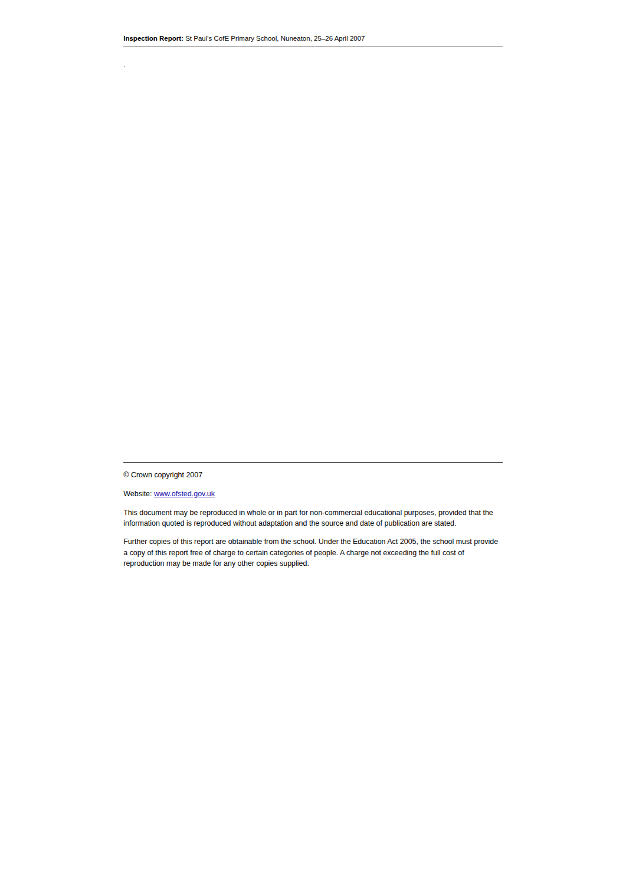Inspection Report: St Paul's CofE Primary School, Nuneaton, 25–26 April 2007
.
© Crown copyright 2007
Website: www.ofsted.gov.uk
This document may be reproduced in whole or in part for non-commercial educational purposes, provided that the information quoted is reproduced without adaptation and the source and date of publication are stated.
Further copies of this report are obtainable from the school. Under the Education Act 2005, the school must provide a copy of this report free of charge to certain categories of people. A charge not exceeding the full cost of reproduction may be made for any other copies supplied.